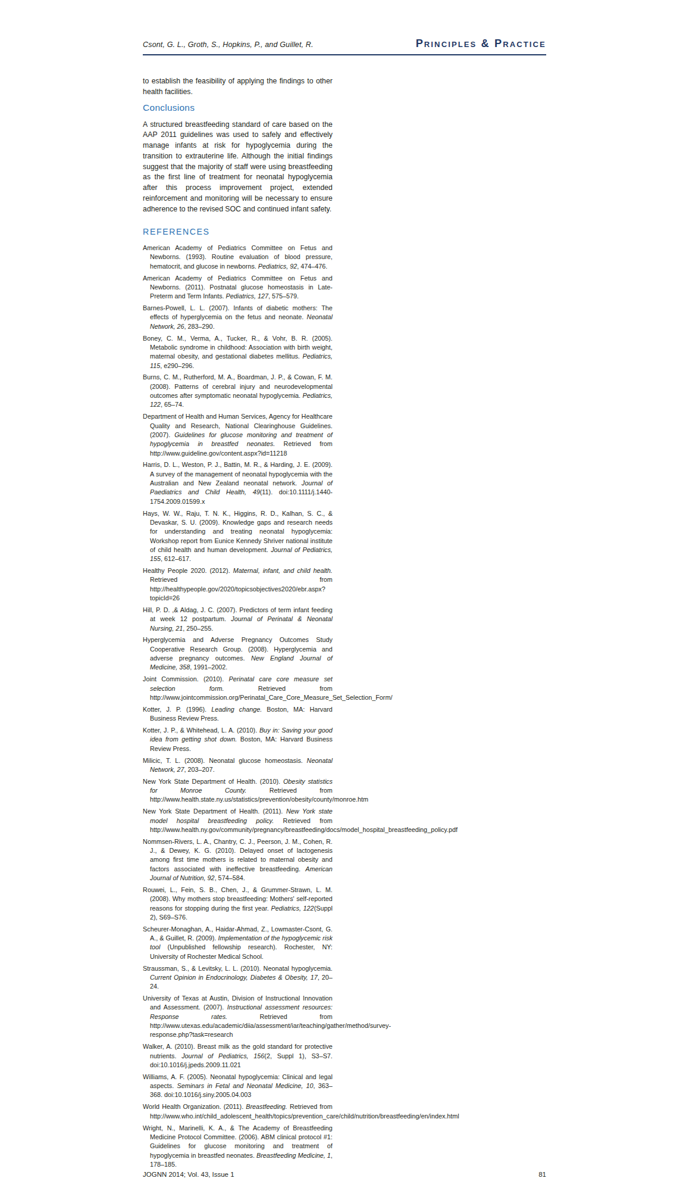Csont, G. L., Groth, S., Hopkins, P., and Guillet, R.
Principles & Practice
to establish the feasibility of applying the findings to other health facilities.
Conclusions
A structured breastfeeding standard of care based on the AAP 2011 guidelines was used to safely and effectively manage infants at risk for hypoglycemia during the transition to extrauterine life. Although the initial findings suggest that the majority of staff were using breastfeeding as the first line of treatment for neonatal hypoglycemia after this process improvement project, extended reinforcement and monitoring will be necessary to ensure adherence to the revised SOC and continued infant safety.
REFERENCES
American Academy of Pediatrics Committee on Fetus and Newborns. (1993). Routine evaluation of blood pressure, hematocrit, and glucose in newborns. Pediatrics, 92, 474–476.
American Academy of Pediatrics Committee on Fetus and Newborns. (2011). Postnatal glucose homeostasis in Late-Preterm and Term Infants. Pediatrics, 127, 575–579.
Barnes-Powell, L. L. (2007). Infants of diabetic mothers: The effects of hyperglycemia on the fetus and neonate. Neonatal Network, 26, 283–290.
Boney, C. M., Verma, A., Tucker, R., & Vohr, B. R. (2005). Metabolic syndrome in childhood: Association with birth weight, maternal obesity, and gestational diabetes mellitus. Pediatrics, 115, e290–296.
Burns, C. M., Rutherford, M. A., Boardman, J. P., & Cowan, F. M. (2008). Patterns of cerebral injury and neurodevelopmental outcomes after symptomatic neonatal hypoglycemia. Pediatrics, 122, 65–74.
Department of Health and Human Services, Agency for Healthcare Quality and Research, National Clearinghouse Guidelines. (2007). Guidelines for glucose monitoring and treatment of hypoglycemia in breastfed neonates. Retrieved from http://www.guideline.gov/content.aspx?id=11218
Harris, D. L., Weston, P. J., Battin, M. R., & Harding, J. E. (2009). A survey of the management of neonatal hypoglycemia with the Australian and New Zealand neonatal network. Journal of Paediatrics and Child Health, 49(11). doi:10.1111/j.1440-1754.2009.01599.x
Hays, W. W., Raju, T. N. K., Higgins, R. D., Kalhan, S. C., & Devaskar, S. U. (2009). Knowledge gaps and research needs for understanding and treating neonatal hypoglycemia: Workshop report from Eunice Kennedy Shriver national institute of child health and human development. Journal of Pediatrics, 155, 612–617.
Healthy People 2020. (2012). Maternal, infant, and child health. Retrieved from http://healthypeople.gov/2020/topicsobjectives2020/ebr.aspx?topicId=26
Hill, P. D. ,& Aldag, J. C. (2007). Predictors of term infant feeding at week 12 postpartum. Journal of Perinatal & Neonatal Nursing, 21, 250–255.
Hyperglycemia and Adverse Pregnancy Outcomes Study Cooperative Research Group. (2008). Hyperglycemia and adverse pregnancy outcomes. New England Journal of Medicine, 358, 1991–2002.
Joint Commission. (2010). Perinatal care core measure set selection form. Retrieved from http://www.jointcommission.org/Perinatal_Care_Core_Measure_Set_Selection_Form/
Kotter, J. P. (1996). Leading change. Boston, MA: Harvard Business Review Press.
Kotter, J. P., & Whitehead, L. A. (2010). Buy in: Saving your good idea from getting shot down. Boston, MA: Harvard Business Review Press.
Milicic, T. L. (2008). Neonatal glucose homeostasis. Neonatal Network, 27, 203–207.
New York State Department of Health. (2010). Obesity statistics for Monroe County. Retrieved from http://www.health.state.ny.us/statistics/prevention/obesity/county/monroe.htm
New York State Department of Health. (2011). New York state model hospital breastfeeding policy. Retrieved from http://www.health.ny.gov/community/pregnancy/breastfeeding/docs/model_hospital_breastfeeding_policy.pdf
Nommsen-Rivers, L. A., Chantry, C. J., Peerson, J. M., Cohen, R. J., & Dewey, K. G. (2010). Delayed onset of lactogenesis among first time mothers is related to maternal obesity and factors associated with ineffective breastfeeding. American Journal of Nutrition, 92, 574–584.
Rouwei, L., Fein, S. B., Chen, J., & Grummer-Strawn, L. M. (2008). Why mothers stop breastfeeding: Mothers' self-reported reasons for stopping during the first year. Pediatrics, 122(Suppl 2), S69–S76.
Scheurer-Monaghan, A., Haidar-Ahmad, Z., Lowmaster-Csont, G. A., & Guillet, R. (2009). Implementation of the hypoglycemic risk tool (Unpublished fellowship research). Rochester, NY: University of Rochester Medical School.
Straussman, S., & Levitsky, L. L. (2010). Neonatal hypoglycemia. Current Opinion in Endocrinology, Diabetes & Obesity, 17, 20–24.
University of Texas at Austin, Division of Instructional Innovation and Assessment. (2007). Instructional assessment resources: Response rates. Retrieved from http://www.utexas.edu/academic/diia/assessment/iar/teaching/gather/method/survey-response.php?task=research
Walker, A. (2010). Breast milk as the gold standard for protective nutrients. Journal of Pediatrics, 156(2, Suppl 1), S3–S7. doi:10.1016/j.jpeds.2009.11.021
Williams, A. F. (2005). Neonatal hypoglycemia: Clinical and legal aspects. Seminars in Fetal and Neonatal Medicine, 10, 363–368. doi:10.1016/j.siny.2005.04.003
World Health Organization. (2011). Breastfeeding. Retrieved from http://www.who.int/child_adolescent_health/topics/prevention_care/child/nutrition/breastfeeding/en/index.html
Wright, N., Marinelli, K. A., & The Academy of Breastfeeding Medicine Protocol Committee. (2006). ABM clinical protocol #1: Guidelines for glucose monitoring and treatment of hypoglycemia in breastfed neonates. Breastfeeding Medicine, 1, 178–185.
JOGNN 2014; Vol. 43, Issue 1
81